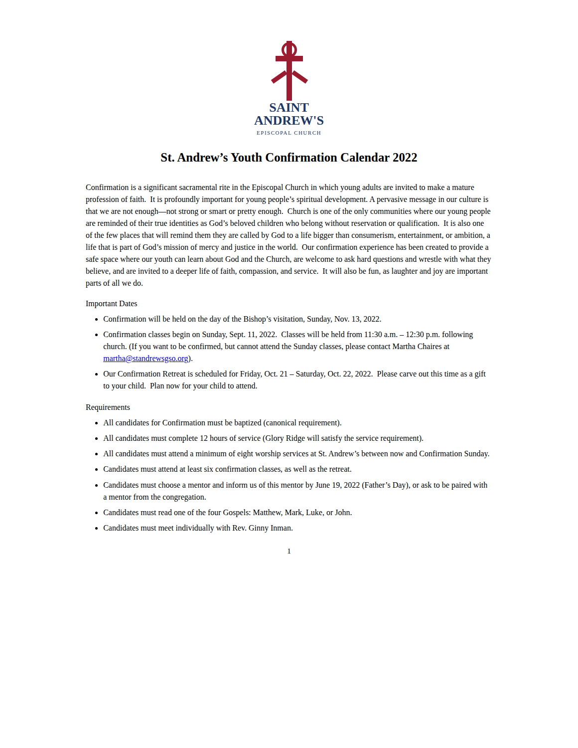SAINT ANDREW'S EPISCOPAL CHURCH
St. Andrew’s Youth Confirmation Calendar 2022
Confirmation is a significant sacramental rite in the Episcopal Church in which young adults are invited to make a mature profession of faith. It is profoundly important for young people’s spiritual development. A pervasive message in our culture is that we are not enough—not strong or smart or pretty enough. Church is one of the only communities where our young people are reminded of their true identities as God’s beloved children who belong without reservation or qualification. It is also one of the few places that will remind them they are called by God to a life bigger than consumerism, entertainment, or ambition, a life that is part of God’s mission of mercy and justice in the world. Our confirmation experience has been created to provide a safe space where our youth can learn about God and the Church, are welcome to ask hard questions and wrestle with what they believe, and are invited to a deeper life of faith, compassion, and service. It will also be fun, as laughter and joy are important parts of all we do.
Important Dates
Confirmation will be held on the day of the Bishop’s visitation, Sunday, Nov. 13, 2022.
Confirmation classes begin on Sunday, Sept. 11, 2022. Classes will be held from 11:30 a.m. – 12:30 p.m. following church. (If you want to be confirmed, but cannot attend the Sunday classes, please contact Martha Chaires at martha@standrewsgso.org).
Our Confirmation Retreat is scheduled for Friday, Oct. 21 – Saturday, Oct. 22, 2022. Please carve out this time as a gift to your child. Plan now for your child to attend.
Requirements
All candidates for Confirmation must be baptized (canonical requirement).
All candidates must complete 12 hours of service (Glory Ridge will satisfy the service requirement).
All candidates must attend a minimum of eight worship services at St. Andrew’s between now and Confirmation Sunday.
Candidates must attend at least six confirmation classes, as well as the retreat.
Candidates must choose a mentor and inform us of this mentor by June 19, 2022 (Father’s Day), or ask to be paired with a mentor from the congregation.
Candidates must read one of the four Gospels: Matthew, Mark, Luke, or John.
Candidates must meet individually with Rev. Ginny Inman.
1